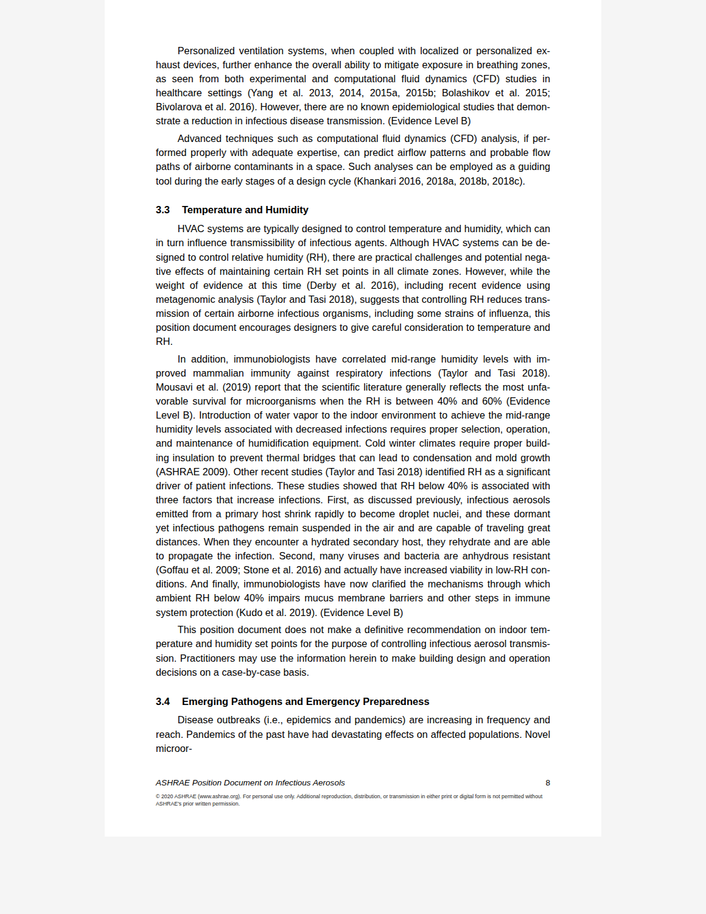Personalized ventilation systems, when coupled with localized or personalized exhaust devices, further enhance the overall ability to mitigate exposure in breathing zones, as seen from both experimental and computational fluid dynamics (CFD) studies in healthcare settings (Yang et al. 2013, 2014, 2015a, 2015b; Bolashikov et al. 2015; Bivolarova et al. 2016). However, there are no known epidemiological studies that demonstrate a reduction in infectious disease transmission. (Evidence Level B)
Advanced techniques such as computational fluid dynamics (CFD) analysis, if performed properly with adequate expertise, can predict airflow patterns and probable flow paths of airborne contaminants in a space. Such analyses can be employed as a guiding tool during the early stages of a design cycle (Khankari 2016, 2018a, 2018b, 2018c).
3.3 Temperature and Humidity
HVAC systems are typically designed to control temperature and humidity, which can in turn influence transmissibility of infectious agents. Although HVAC systems can be designed to control relative humidity (RH), there are practical challenges and potential negative effects of maintaining certain RH set points in all climate zones. However, while the weight of evidence at this time (Derby et al. 2016), including recent evidence using metagenomic analysis (Taylor and Tasi 2018), suggests that controlling RH reduces transmission of certain airborne infectious organisms, including some strains of influenza, this position document encourages designers to give careful consideration to temperature and RH.
In addition, immunobiologists have correlated mid-range humidity levels with improved mammalian immunity against respiratory infections (Taylor and Tasi 2018). Mousavi et al. (2019) report that the scientific literature generally reflects the most unfavorable survival for microorganisms when the RH is between 40% and 60% (Evidence Level B). Introduction of water vapor to the indoor environment to achieve the mid-range humidity levels associated with decreased infections requires proper selection, operation, and maintenance of humidification equipment. Cold winter climates require proper building insulation to prevent thermal bridges that can lead to condensation and mold growth (ASHRAE 2009). Other recent studies (Taylor and Tasi 2018) identified RH as a significant driver of patient infections. These studies showed that RH below 40% is associated with three factors that increase infections. First, as discussed previously, infectious aerosols emitted from a primary host shrink rapidly to become droplet nuclei, and these dormant yet infectious pathogens remain suspended in the air and are capable of traveling great distances. When they encounter a hydrated secondary host, they rehydrate and are able to propagate the infection. Second, many viruses and bacteria are anhydrous resistant (Goffau et al. 2009; Stone et al. 2016) and actually have increased viability in low-RH conditions. And finally, immunobiologists have now clarified the mechanisms through which ambient RH below 40% impairs mucus membrane barriers and other steps in immune system protection (Kudo et al. 2019). (Evidence Level B)
This position document does not make a definitive recommendation on indoor temperature and humidity set points for the purpose of controlling infectious aerosol transmission. Practitioners may use the information herein to make building design and operation decisions on a case-by-case basis.
3.4 Emerging Pathogens and Emergency Preparedness
Disease outbreaks (i.e., epidemics and pandemics) are increasing in frequency and reach. Pandemics of the past have had devastating effects on affected populations. Novel microor-
ASHRAE Position Document on Infectious Aerosols 8
© 2020 ASHRAE (www.ashrae.org). For personal use only. Additional reproduction, distribution, or transmission in either print or digital form is not permitted without ASHRAE's prior written permission.